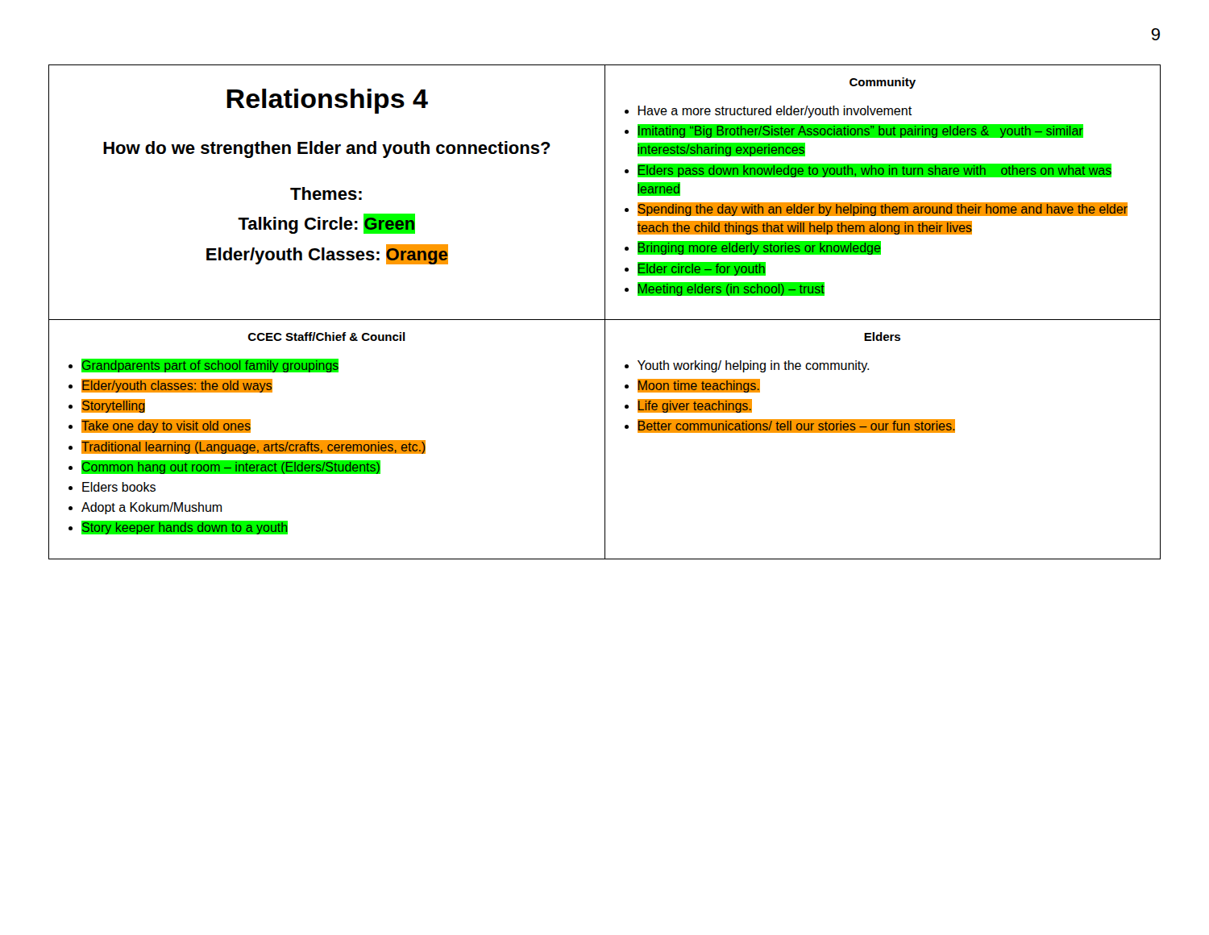9
| Relationships 4 How do we strengthen Elder and youth connections? Themes: Talking Circle: Green Elder/youth Classes: Orange | Community Have a more structured elder/youth involvement Imitating “Big Brother/Sister Associations” but pairing elders & youth – similar interests/sharing experiences Elders pass down knowledge to youth, who in turn share with others on what was learned Spending the day with an elder by helping them around their home and have the elder teach the child things that will help them along in their lives Bringing more elderly stories or knowledge Elder circle – for youth Meeting elders (in school) – trust |
| CCEC Staff/Chief & Council Grandparents part of school family groupings Elder/youth classes: the old ways Storytelling Take one day to visit old ones Traditional learning (Language, arts/crafts, ceremonies, etc.) Common hang out room – interact (Elders/Students) Elders books Adopt a Kokum/Mushum Story keeper hands down to a youth | Elders Youth working/ helping in the community. Moon time teachings. Life giver teachings. Better communications/ tell our stories – our fun stories. |